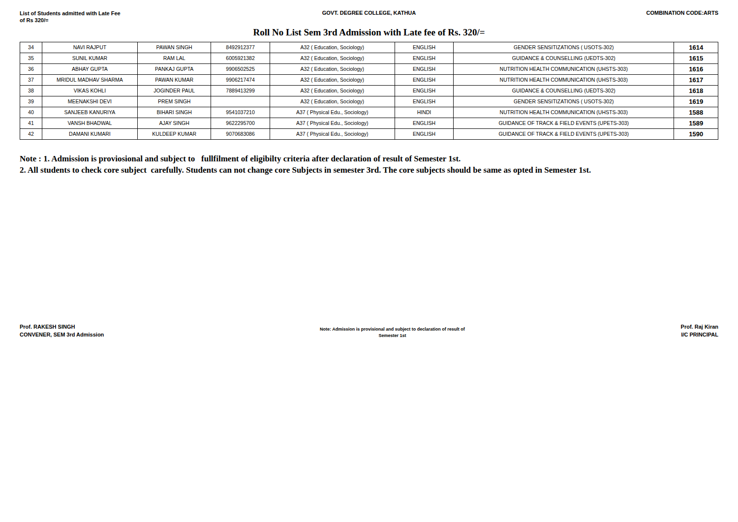List of Students admitted with Late Fee
of Rs 320/=
GOVT. DEGREE COLLEGE, KATHUA
COMBINATION CODE:ARTS
Roll No List Sem 3rd Admission with Late fee of Rs. 320/=
| 34 | NAVI RAJPUT | PAWAN SINGH | 8492912377 | A32 ( Education, Sociology) | ENGLISH | GENDER SENSITIZATIONS ( USOTS-302) | 1614 |
| 35 | SUNIL KUMAR | RAM LAL | 6005921382 | A32 ( Education, Sociology) | ENGLISH | GUIDANCE & COUNSELLING (UEDTS-302) | 1615 |
| 36 | ABHAY GUPTA | PANKAJ GUPTA | 9906502525 | A32 ( Education, Sociology) | ENGLISH | NUTRITION HEALTH COMMUNICATION (UHSTS-303) | 1616 |
| 37 | MRIDUL MADHAV SHARMA | PAWAN KUMAR | 9906217474 | A32 ( Education, Sociology) | ENGLISH | NUTRITION HEALTH COMMUNICATION (UHSTS-303) | 1617 |
| 38 | VIKAS KOHLI | JOGINDER PAUL | 7889413299 | A32 ( Education, Sociology) | ENGLISH | GUIDANCE & COUNSELLING (UEDTS-302) | 1618 |
| 39 | MEENAKSHI DEVI | PREM SINGH | | A32 ( Education, Sociology) | ENGLISH | GENDER SENSITIZATIONS ( USOTS-302) | 1619 |
| 40 | SANJEEB KANURIYA | BIHARI SINGH | 9541037210 | A37 ( Physical Edu., Sociology) | HINDI | NUTRITION HEALTH COMMUNICATION (UHSTS-303) | 1588 |
| 41 | VANSH BHADWAL | AJAY SINGH | 9622295700 | A37 ( Physical Edu., Sociology) | ENGLISH | GUIDANCE OF TRACK & FIELD EVENTS (UPETS-303) | 1589 |
| 42 | DAMANI KUMARI | KULDEEP KUMAR | 9070683086 | A37 ( Physical Edu., Sociology) | ENGLISH | GUIDANCE OF TRACK & FIELD EVENTS (UPETS-303) | 1590 |
Note : 1. Admission is proviosional and subject to fullfilment of eligibilty criteria after declaration of result of Semester 1st.
2. All students to check core subject carefully. Students can not change core Subjects in semester 3rd. The core subjects should be same as opted in Semester 1st.
Prof. RAKESH SINGH
CONVENER, SEM 3rd Admission
Note: Admission is provisional and subject to declaration of result of
Semester 1st
Prof. Raj Kiran
I/C PRINCIPAL